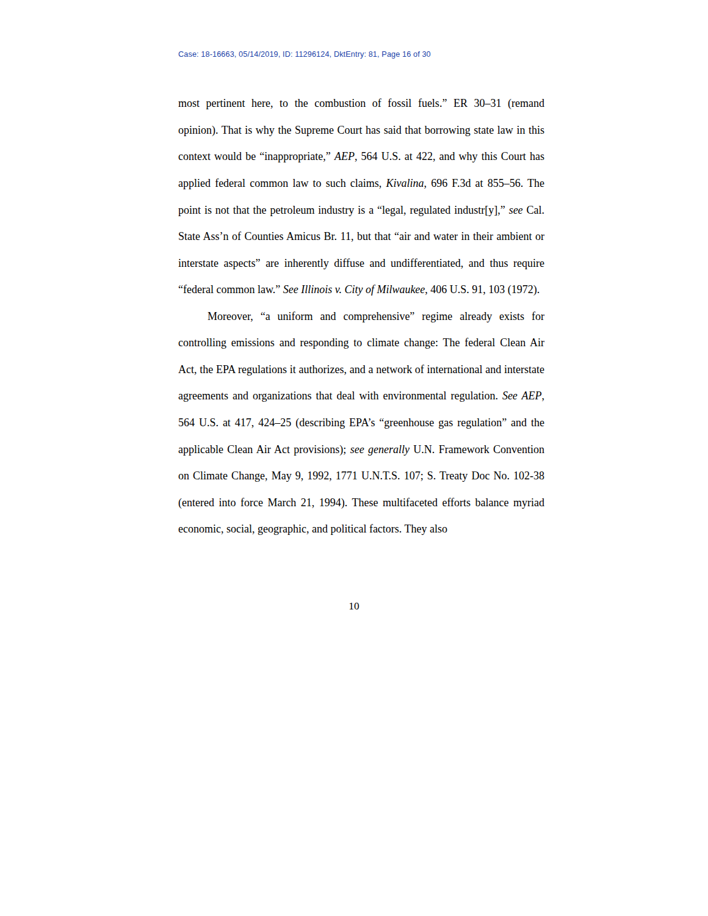Case: 18-16663, 05/14/2019, ID: 11296124, DktEntry: 81, Page 16 of 30
most pertinent here, to the combustion of fossil fuels.” ER 30–31 (remand opinion). That is why the Supreme Court has said that borrowing state law in this context would be “inappropriate,” AEP, 564 U.S. at 422, and why this Court has applied federal common law to such claims, Kivalina, 696 F.3d at 855–56. The point is not that the petroleum industry is a “legal, regulated industr[y],” see Cal. State Ass’n of Counties Amicus Br. 11, but that “air and water in their ambient or interstate aspects” are inherently diffuse and undifferentiated, and thus require “federal common law.” See Illinois v. City of Milwaukee, 406 U.S. 91, 103 (1972).
Moreover, “a uniform and comprehensive” regime already exists for controlling emissions and responding to climate change: The federal Clean Air Act, the EPA regulations it authorizes, and a network of international and interstate agreements and organizations that deal with environmental regulation. See AEP, 564 U.S. at 417, 424–25 (describing EPA’s “greenhouse gas regulation” and the applicable Clean Air Act provisions); see generally U.N. Framework Convention on Climate Change, May 9, 1992, 1771 U.N.T.S. 107; S. Treaty Doc No. 102-38 (entered into force March 21, 1994). These multifaceted efforts balance myriad economic, social, geographic, and political factors. They also
10